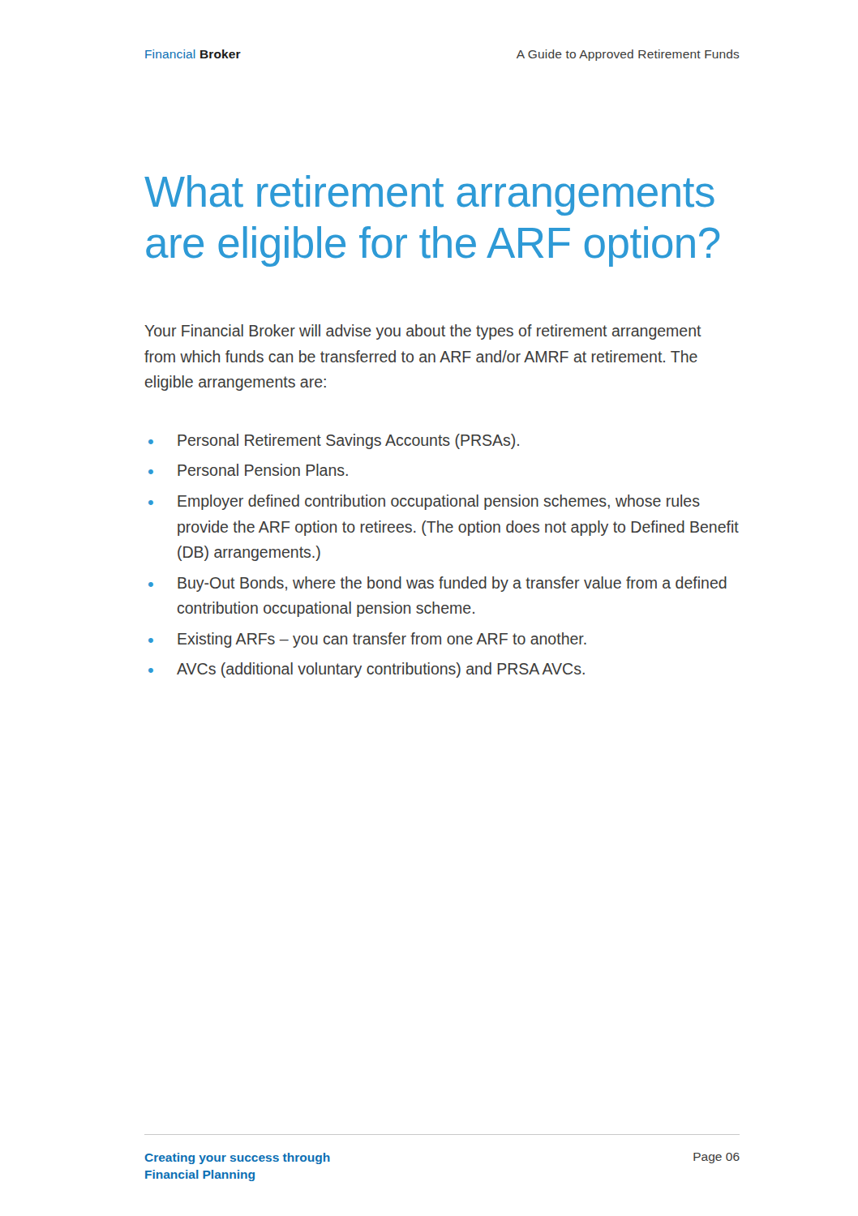Financial Broker
A Guide to Approved Retirement Funds
What retirement arrangements are eligible for the ARF option?
Your Financial Broker will advise you about the types of retirement arrangement from which funds can be transferred to an ARF and/or AMRF at retirement. The eligible arrangements are:
Personal Retirement Savings Accounts (PRSAs).
Personal Pension Plans.
Employer defined contribution occupational pension schemes, whose rules provide the ARF option to retirees. (The option does not apply to Defined Benefit (DB) arrangements.)
Buy-Out Bonds, where the bond was funded by a transfer value from a defined contribution occupational pension scheme.
Existing ARFs – you can transfer from one ARF to another.
AVCs (additional voluntary contributions) and PRSA AVCs.
Creating your success through
Financial Planning
Page 06